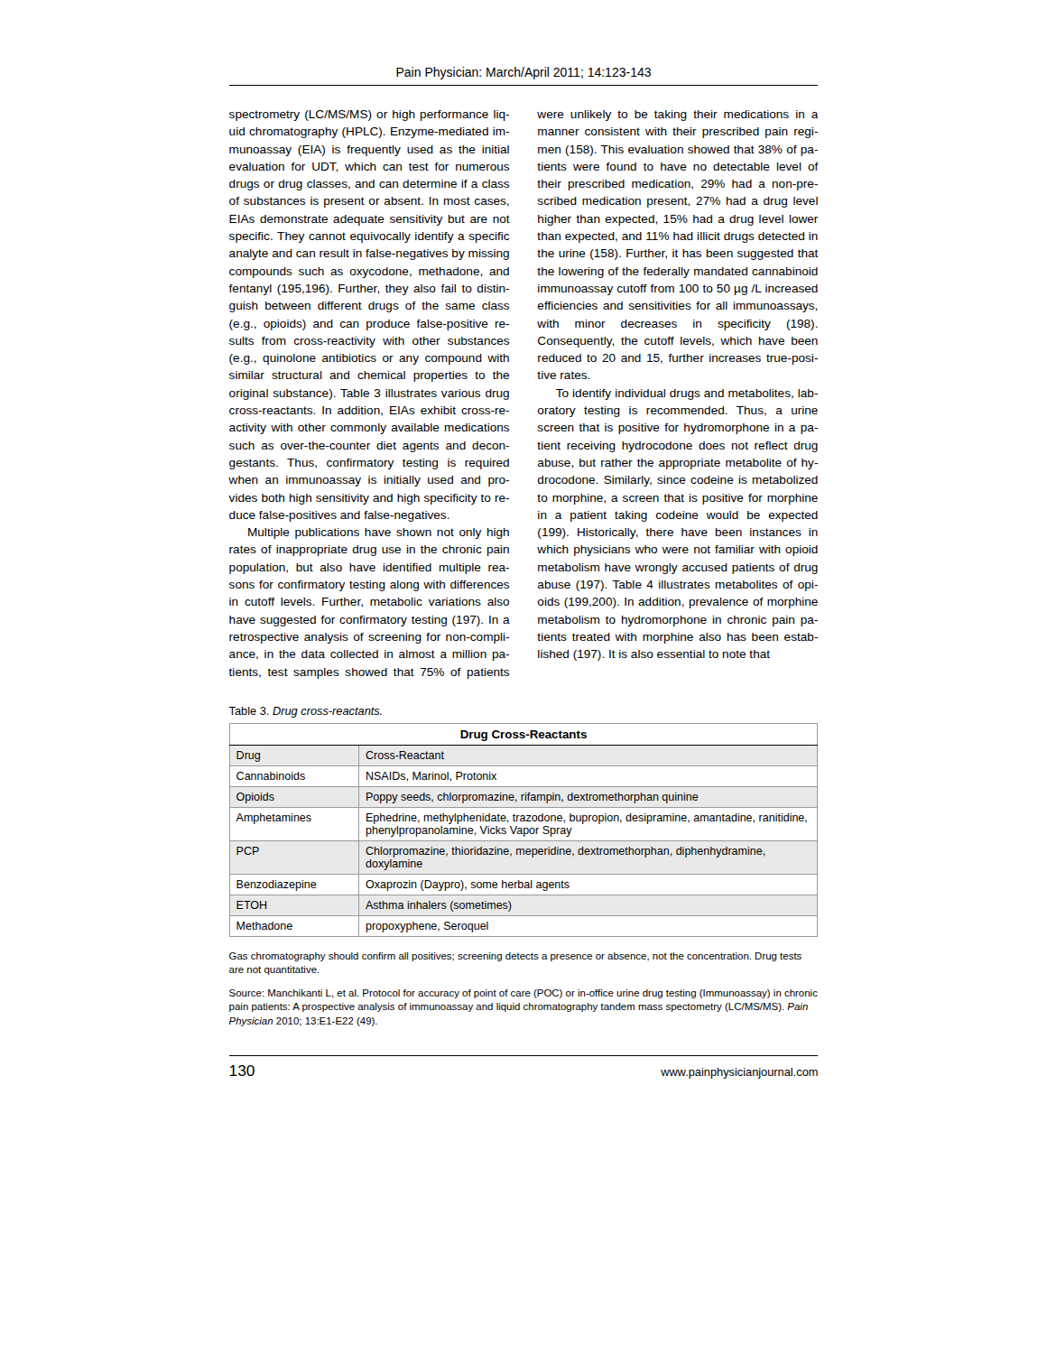Pain Physician: March/April 2011; 14:123-143
spectrometry (LC/MS/MS) or high performance liquid chromatography (HPLC). Enzyme-mediated immunoassay (EIA) is frequently used as the initial evaluation for UDT, which can test for numerous drugs or drug classes, and can determine if a class of substances is present or absent. In most cases, EIAs demonstrate adequate sensitivity but are not specific. They cannot equivocally identify a specific analyte and can result in false-negatives by missing compounds such as oxycodone, methadone, and fentanyl (195,196). Further, they also fail to distinguish between different drugs of the same class (e.g., opioids) and can produce false-positive results from cross-reactivity with other substances (e.g., quinolone antibiotics or any compound with similar structural and chemical properties to the original substance). Table 3 illustrates various drug cross-reactants. In addition, EIAs exhibit cross-reactivity with other commonly available medications such as over-the-counter diet agents and decongestants. Thus, confirmatory testing is required when an immunoassay is initially used and provides both high sensitivity and high specificity to reduce false-positives and false-negatives.
Multiple publications have shown not only high rates of inappropriate drug use in the chronic pain population, but also have identified multiple reasons for confirmatory testing along with differences in cutoff levels. Further, metabolic variations also have suggested for confirmatory testing (197). In a retrospective analysis of screening for non-compliance, in the data collected in almost a million patients, test samples showed that 75% of patients were unlikely to be taking their medications in a manner consistent with their prescribed pain regimen (158). This evaluation showed that 38% of patients were found to have no detectable level of their prescribed medication, 29% had a non-prescribed medication present, 27% had a drug level higher than expected, 15% had a drug level lower than expected, and 11% had illicit drugs detected in the urine (158). Further, it has been suggested that the lowering of the federally mandated cannabinoid immunoassay cutoff from 100 to 50 µg /L increased efficiencies and sensitivities for all immunoassays, with minor decreases in specificity (198). Consequently, the cutoff levels, which have been reduced to 20 and 15, further increases true-positive rates.
To identify individual drugs and metabolites, laboratory testing is recommended. Thus, a urine screen that is positive for hydromorphone in a patient receiving hydrocodone does not reflect drug abuse, but rather the appropriate metabolite of hydrocodone. Similarly, since codeine is metabolized to morphine, a screen that is positive for morphine in a patient taking codeine would be expected (199). Historically, there have been instances in which physicians who were not familiar with opioid metabolism have wrongly accused patients of drug abuse (197). Table 4 illustrates metabolites of opioids (199,200). In addition, prevalence of morphine metabolism to hydromorphone in chronic pain patients treated with morphine also has been established (197). It is also essential to note that
Table 3. Drug cross-reactants.
| Drug Cross-Reactants |
| --- |
| Drug | Cross-Reactant |
| Cannabinoids | NSAIDs, Marinol, Protonix |
| Opioids | Poppy seeds, chlorpromazine, rifampin, dextromethorphan quinine |
| Amphetamines | Ephedrine, methylphenidate, trazodone, bupropion, desipramine, amantadine, ranitidine, phenylpropanolamine, Vicks Vapor Spray |
| PCP | Chlorpromazine, thioridazine, meperidine, dextromethorphan, diphenhydramine, doxylamine |
| Benzodiazepine | Oxaprozin (Daypro), some herbal agents |
| ETOH | Asthma inhalers (sometimes) |
| Methadone | propoxyphene, Seroquel |
Gas chromatography should confirm all positives; screening detects a presence or absence, not the concentration. Drug tests are not quantitative.
Source: Manchikanti L, et al. Protocol for accuracy of point of care (POC) or in-office urine drug testing (Immunoassay) in chronic pain patients: A prospective analysis of immunoassay and liquid chromatography tandem mass spectometry (LC/MS/MS). Pain Physician 2010; 13:E1-E22 (49).
130
www.painphysicianjournal.com